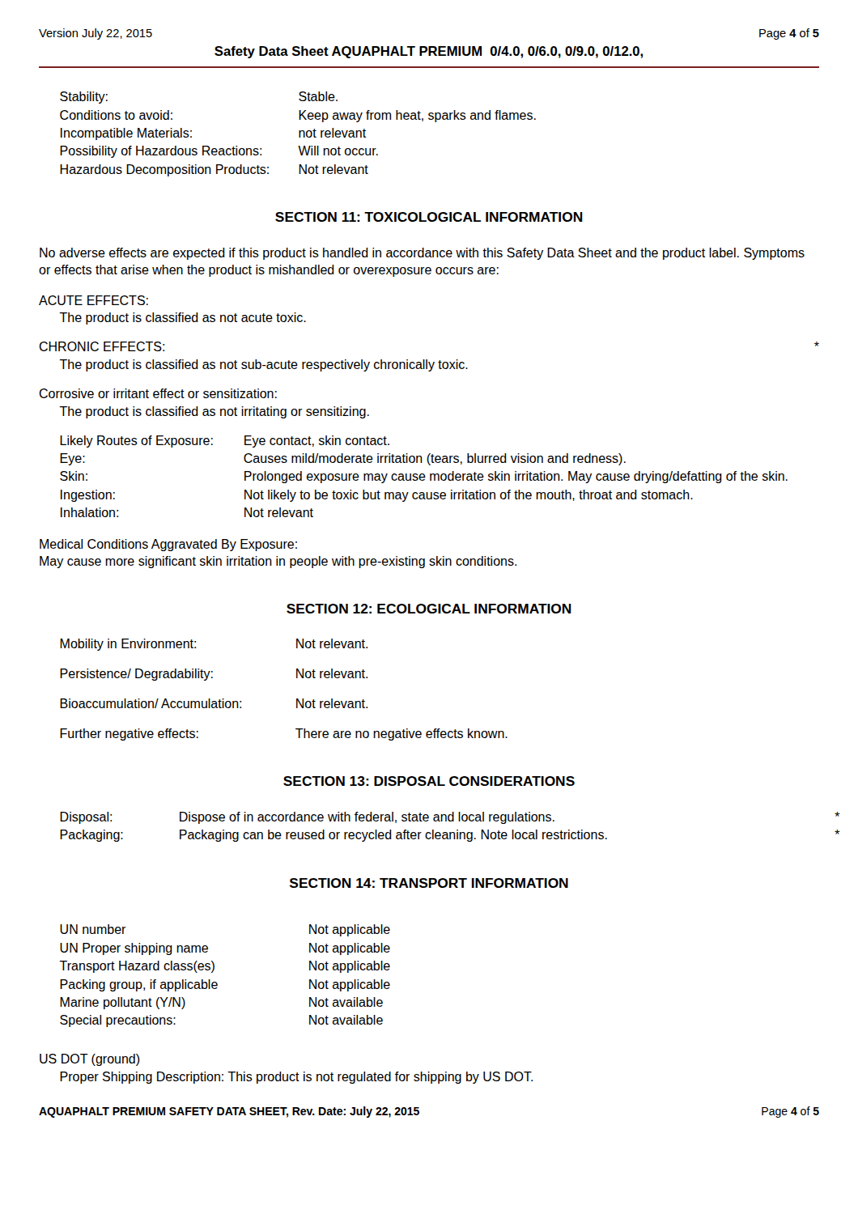Version July 22, 2015 Page 4 of 5
Safety Data Sheet AQUAPHALT PREMIUM 0/4.0, 0/6.0, 0/9.0, 0/12.0,
| Stability: | Stable. |
| Conditions to avoid: | Keep away from heat, sparks and flames. |
| Incompatible Materials: | not relevant |
| Possibility of Hazardous Reactions: | Will not occur. |
| Hazardous Decomposition Products: | Not relevant |
SECTION 11: TOXICOLOGICAL INFORMATION
No adverse effects are expected if this product is handled in accordance with this Safety Data Sheet and the product label. Symptoms or effects that arise when the product is mishandled or overexposure occurs are:
ACUTE EFFECTS:
The product is classified as not acute toxic.
* CHRONIC EFFECTS:
The product is classified as not sub-acute respectively chronically toxic.
Corrosive or irritant effect or sensitization:
The product is classified as not irritating or sensitizing.
| Likely Routes of Exposure: | Eye contact, skin contact. |
| Eye: | Causes mild/moderate irritation (tears, blurred vision and redness). |
| Skin: | Prolonged exposure may cause moderate skin irritation. May cause drying/defatting of the skin. |
| Ingestion: | Not likely to be toxic but may cause irritation of the mouth, throat and stomach. |
| Inhalation: | Not relevant |
Medical Conditions Aggravated By Exposure:
May cause more significant skin irritation in people with pre-existing skin conditions.
SECTION 12: ECOLOGICAL INFORMATION
| Mobility in Environment: | Not relevant. |
| Persistence/ Degradability: | Not relevant. |
| Bioaccumulation/ Accumulation: | Not relevant. |
| Further negative effects: | There are no negative effects known. |
SECTION 13: DISPOSAL CONSIDERATIONS
| Disposal: | Dispose of in accordance with federal, state and local regulations. | * |
| Packaging: | Packaging can be reused or recycled after cleaning. Note local restrictions. | * |
SECTION 14: TRANSPORT INFORMATION
| UN number | Not applicable |
| UN Proper shipping name | Not applicable |
| Transport Hazard class(es) | Not applicable |
| Packing group, if applicable | Not applicable |
| Marine pollutant (Y/N) | Not available |
| Special precautions: | Not available |
US DOT (ground)
Proper Shipping Description: This product is not regulated for shipping by US DOT.
AQUAPHALT PREMIUM SAFETY DATA SHEET, Rev. Date: July 22, 2015 Page 4 of 5